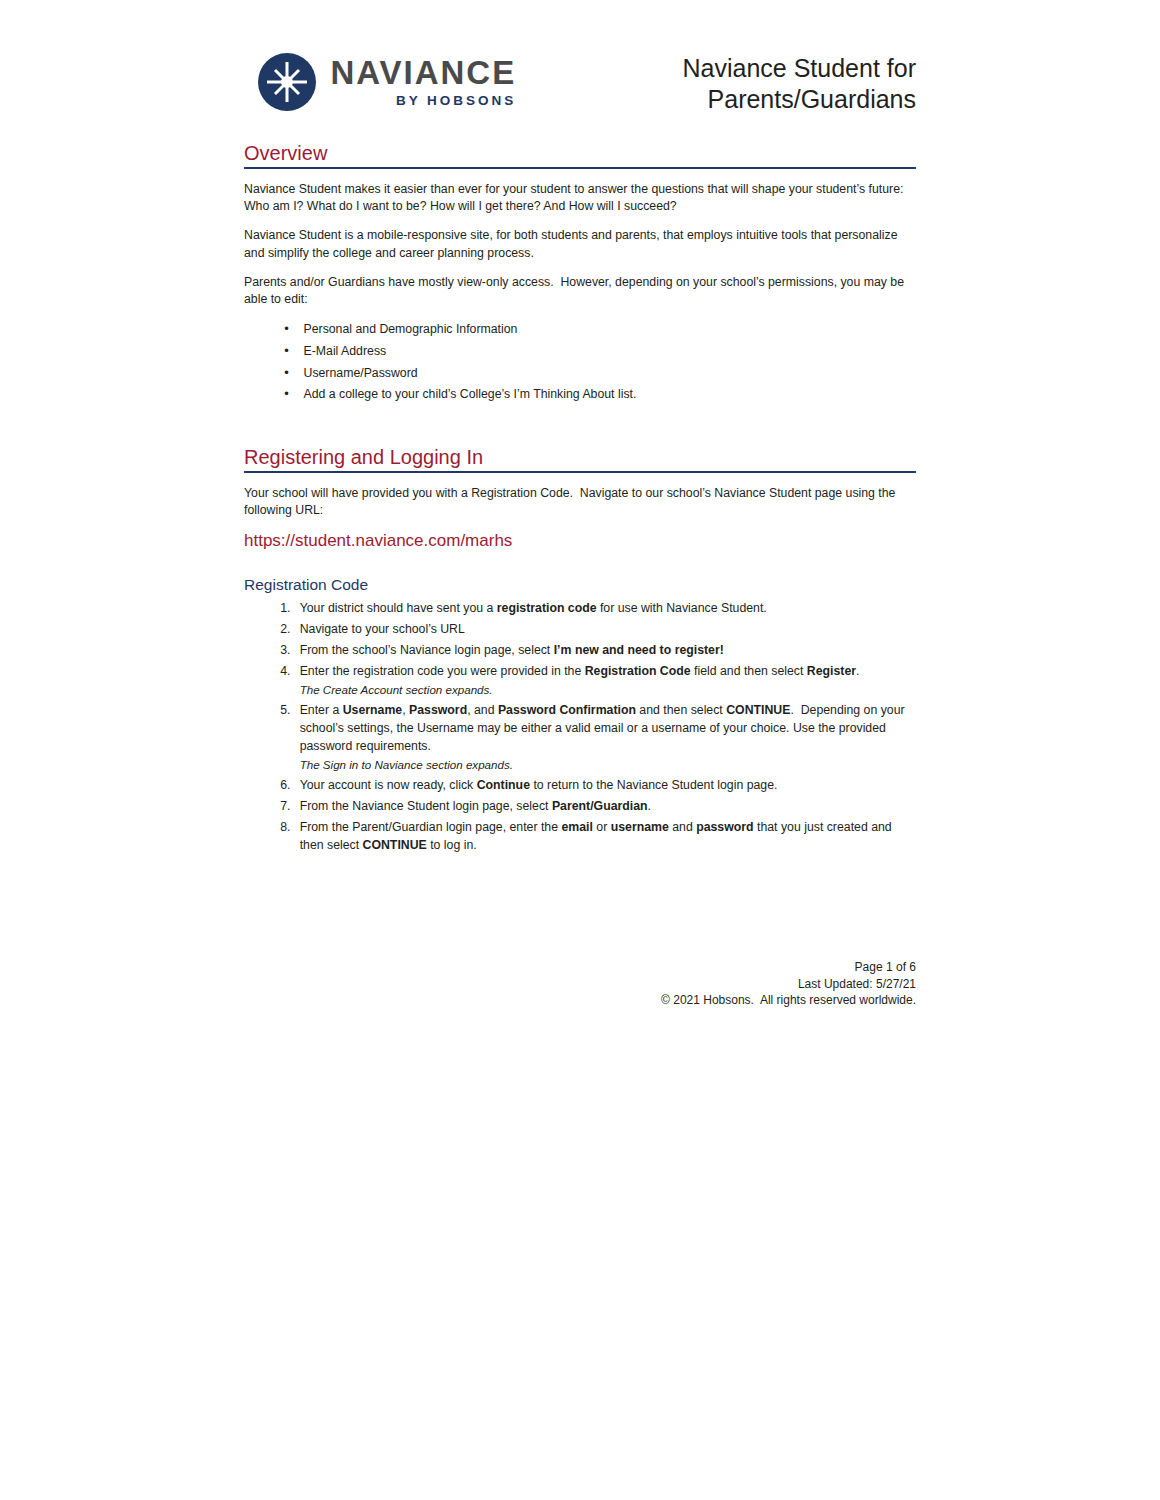NAVIANCE
BY HOBSONS
Naviance Student for
Parents/Guardians
Overview
Naviance Student makes it easier than ever for your student to answer the questions that will shape your student’s future: Who am I? What do I want to be? How will I get there? And How will I succeed?
Naviance Student is a mobile-responsive site, for both students and parents, that employs intuitive tools that personalize and simplify the college and career planning process.
Parents and/or Guardians have mostly view-only access. However, depending on your school’s permissions, you may be able to edit:
Personal and Demographic Information
E-Mail Address
Username/Password
Add a college to your child’s College’s I’m Thinking About list.
Registering and Logging In
Your school will have provided you with a Registration Code. Navigate to our school’s Naviance Student page using the following URL:
https://student.naviance.com/marhs
Registration Code
Your district should have sent you a registration code for use with Naviance Student.
Navigate to your school’s URL
From the school’s Naviance login page, select I’m new and need to register!
Enter the registration code you were provided in the Registration Code field and then select Register. The Create Account section expands.
Enter a Username, Password, and Password Confirmation and then select CONTINUE. Depending on your school’s settings, the Username may be either a valid email or a username of your choice. Use the provided password requirements. The Sign in to Naviance section expands.
Your account is now ready, click Continue to return to the Naviance Student login page.
From the Naviance Student login page, select Parent/Guardian.
From the Parent/Guardian login page, enter the email or username and password that you just created and then select CONTINUE to log in.
Page 1 of 6
Last Updated: 5/27/21
© 2021 Hobsons. All rights reserved worldwide.